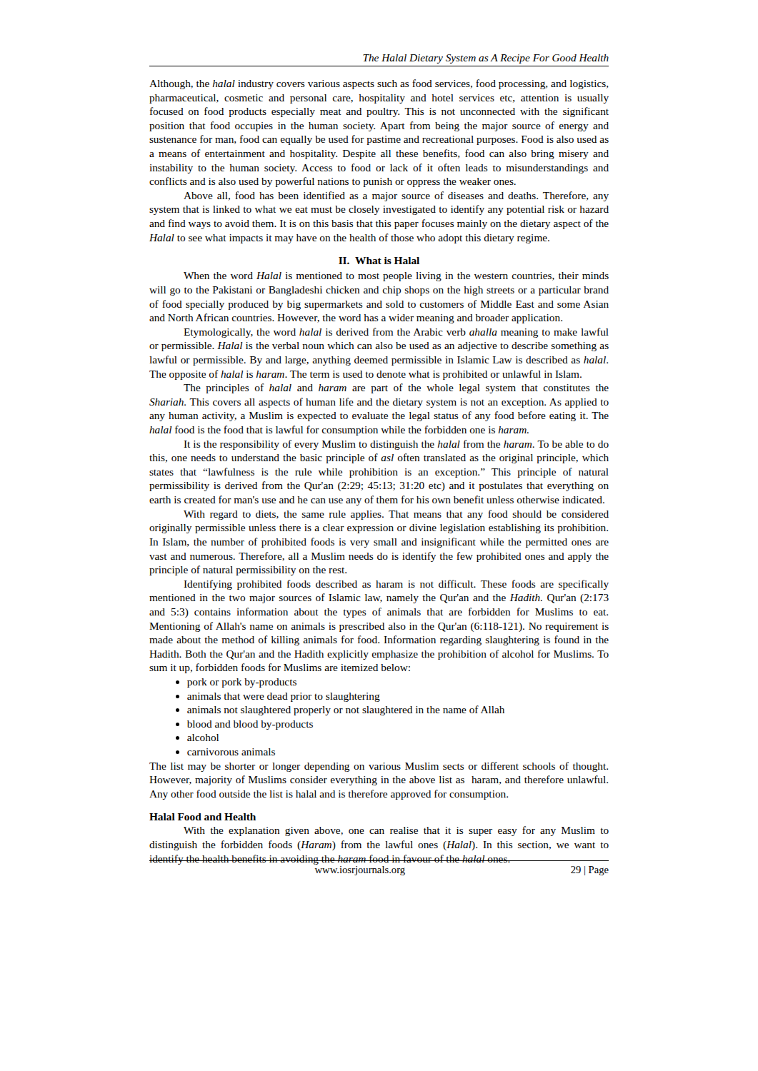The Halal Dietary System as A Recipe For Good Health
Although, the halal industry covers various aspects such as food services, food processing, and logistics, pharmaceutical, cosmetic and personal care, hospitality and hotel services etc, attention is usually focused on food products especially meat and poultry. This is not unconnected with the significant position that food occupies in the human society. Apart from being the major source of energy and sustenance for man, food can equally be used for pastime and recreational purposes. Food is also used as a means of entertainment and hospitality. Despite all these benefits, food can also bring misery and instability to the human society. Access to food or lack of it often leads to misunderstandings and conflicts and is also used by powerful nations to punish or oppress the weaker ones.
Above all, food has been identified as a major source of diseases and deaths. Therefore, any system that is linked to what we eat must be closely investigated to identify any potential risk or hazard and find ways to avoid them. It is on this basis that this paper focuses mainly on the dietary aspect of the Halal to see what impacts it may have on the health of those who adopt this dietary regime.
II. What is Halal
When the word Halal is mentioned to most people living in the western countries, their minds will go to the Pakistani or Bangladeshi chicken and chip shops on the high streets or a particular brand of food specially produced by big supermarkets and sold to customers of Middle East and some Asian and North African countries. However, the word has a wider meaning and broader application.
Etymologically, the word halal is derived from the Arabic verb ahalla meaning to make lawful or permissible. Halal is the verbal noun which can also be used as an adjective to describe something as lawful or permissible. By and large, anything deemed permissible in Islamic Law is described as halal. The opposite of halal is haram. The term is used to denote what is prohibited or unlawful in Islam.
The principles of halal and haram are part of the whole legal system that constitutes the Shariah. This covers all aspects of human life and the dietary system is not an exception. As applied to any human activity, a Muslim is expected to evaluate the legal status of any food before eating it. The halal food is the food that is lawful for consumption while the forbidden one is haram.
It is the responsibility of every Muslim to distinguish the halal from the haram. To be able to do this, one needs to understand the basic principle of asl often translated as the original principle, which states that “lawfulness is the rule while prohibition is an exception.” This principle of natural permissibility is derived from the Qur'an (2:29; 45:13; 31:20 etc) and it postulates that everything on earth is created for man's use and he can use any of them for his own benefit unless otherwise indicated.
With regard to diets, the same rule applies. That means that any food should be considered originally permissible unless there is a clear expression or divine legislation establishing its prohibition. In Islam, the number of prohibited foods is very small and insignificant while the permitted ones are vast and numerous. Therefore, all a Muslim needs do is identify the few prohibited ones and apply the principle of natural permissibility on the rest.
Identifying prohibited foods described as haram is not difficult. These foods are specifically mentioned in the two major sources of Islamic law, namely the Qur'an and the Hadith. Qur'an (2:173 and 5:3) contains information about the types of animals that are forbidden for Muslims to eat. Mentioning of Allah's name on animals is prescribed also in the Qur'an (6:118-121). No requirement is made about the method of killing animals for food. Information regarding slaughtering is found in the Hadith. Both the Qur'an and the Hadith explicitly emphasize the prohibition of alcohol for Muslims. To sum it up, forbidden foods for Muslims are itemized below:
pork or pork by-products
animals that were dead prior to slaughtering
animals not slaughtered properly or not slaughtered in the name of Allah
blood and blood by-products
alcohol
carnivorous animals
The list may be shorter or longer depending on various Muslim sects or different schools of thought. However, majority of Muslims consider everything in the above list as haram, and therefore unlawful. Any other food outside the list is halal and is therefore approved for consumption.
Halal Food and Health
With the explanation given above, one can realise that it is super easy for any Muslim to distinguish the forbidden foods (Haram) from the lawful ones (Halal). In this section, we want to identify the health benefits in avoiding the haram food in favour of the halal ones.
www.iosrjournals.org
29 | Page